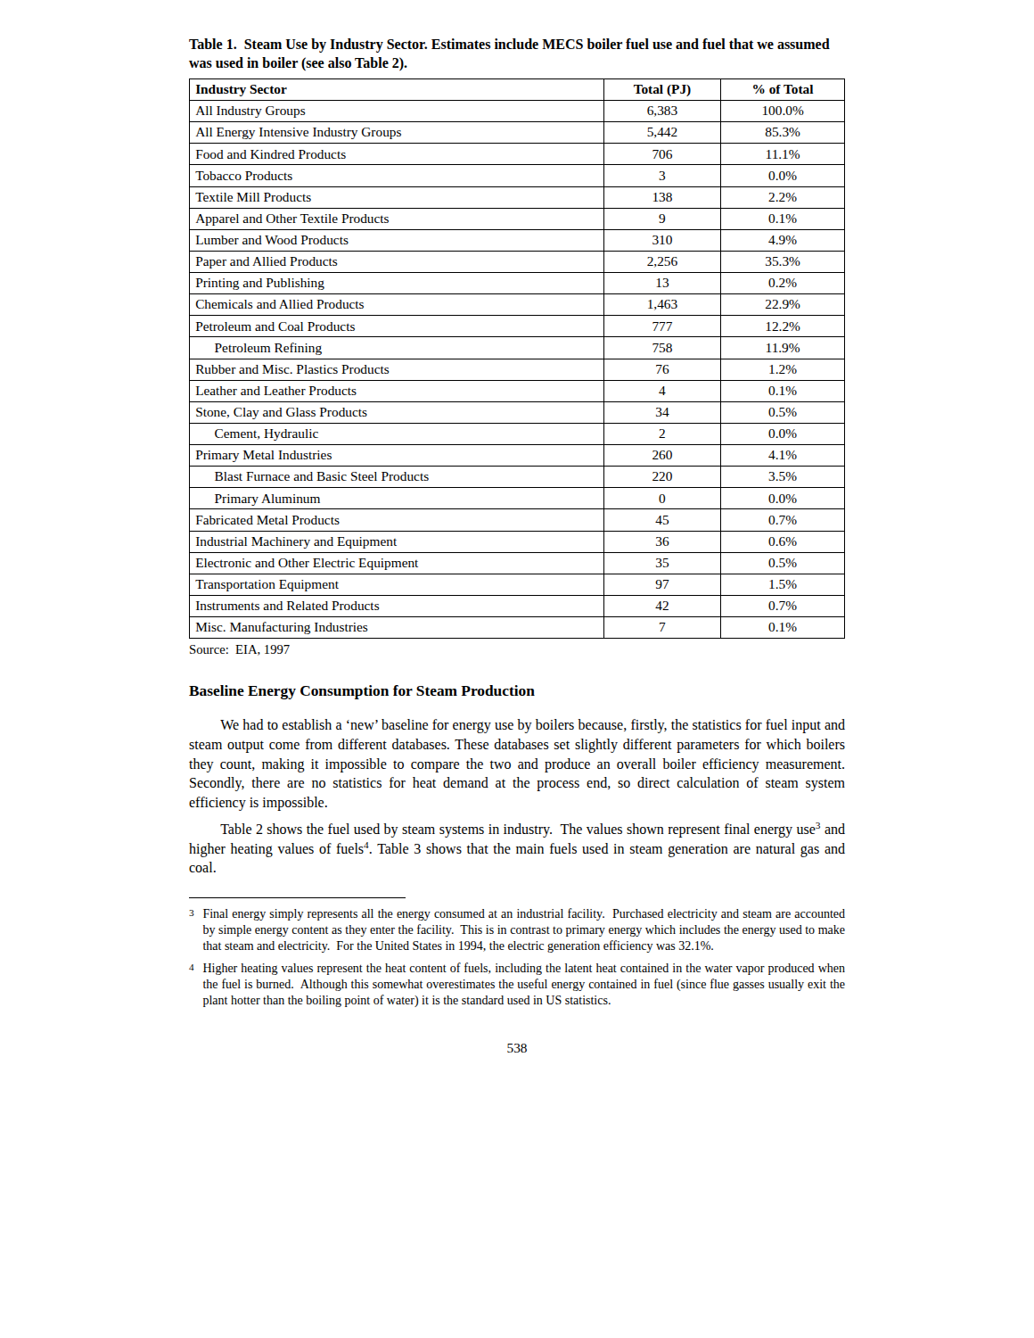Table 1. Steam Use by Industry Sector. Estimates include MECS boiler fuel use and fuel that we assumed was used in boiler (see also Table 2).
| Industry Sector | Total (PJ) | % of Total |
| --- | --- | --- |
| All Industry Groups | 6,383 | 100.0% |
| All Energy Intensive Industry Groups | 5,442 | 85.3% |
| Food and Kindred Products | 706 | 11.1% |
| Tobacco Products | 3 | 0.0% |
| Textile Mill Products | 138 | 2.2% |
| Apparel and Other Textile Products | 9 | 0.1% |
| Lumber and Wood Products | 310 | 4.9% |
| Paper and Allied Products | 2,256 | 35.3% |
| Printing and Publishing | 13 | 0.2% |
| Chemicals and Allied Products | 1,463 | 22.9% |
| Petroleum and Coal Products | 777 | 12.2% |
| Petroleum Refining | 758 | 11.9% |
| Rubber and Misc. Plastics Products | 76 | 1.2% |
| Leather and Leather Products | 4 | 0.1% |
| Stone, Clay and Glass Products | 34 | 0.5% |
| Cement, Hydraulic | 2 | 0.0% |
| Primary Metal Industries | 260 | 4.1% |
| Blast Furnace and Basic Steel Products | 220 | 3.5% |
| Primary Aluminum | 0 | 0.0% |
| Fabricated Metal Products | 45 | 0.7% |
| Industrial Machinery and Equipment | 36 | 0.6% |
| Electronic and Other Electric Equipment | 35 | 0.5% |
| Transportation Equipment | 97 | 1.5% |
| Instruments and Related Products | 42 | 0.7% |
| Misc. Manufacturing Industries | 7 | 0.1% |
Source: EIA, 1997
Baseline Energy Consumption for Steam Production
We had to establish a ‘new’ baseline for energy use by boilers because, firstly, the statistics for fuel input and steam output come from different databases. These databases set slightly different parameters for which boilers they count, making it impossible to compare the two and produce an overall boiler efficiency measurement. Secondly, there are no statistics for heat demand at the process end, so direct calculation of steam system efficiency is impossible.
Table 2 shows the fuel used by steam systems in industry. The values shown represent final energy use3 and higher heating values of fuels4. Table 3 shows that the main fuels used in steam generation are natural gas and coal.
3 Final energy simply represents all the energy consumed at an industrial facility. Purchased electricity and steam are accounted by simple energy content as they enter the facility. This is in contrast to primary energy which includes the energy used to make that steam and electricity. For the United States in 1994, the electric generation efficiency was 32.1%.
4 Higher heating values represent the heat content of fuels, including the latent heat contained in the water vapor produced when the fuel is burned. Although this somewhat overestimates the useful energy contained in fuel (since flue gasses usually exit the plant hotter than the boiling point of water) it is the standard used in US statistics.
538